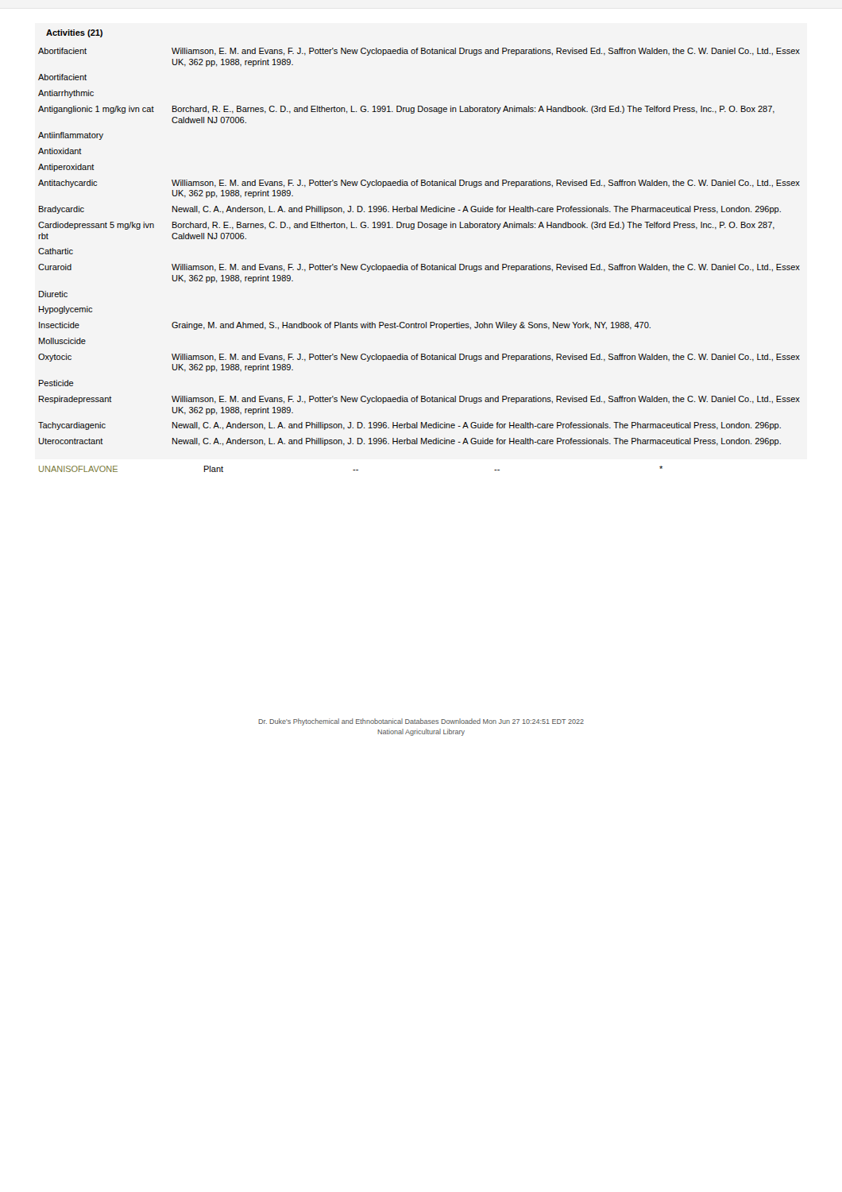| Activities (21) |
| Abortifacient | Williamson, E. M. and Evans, F. J., Potter's New Cyclopaedia of Botanical Drugs and Preparations, Revised Ed., Saffron Walden, the C. W. Daniel Co., Ltd., Essex UK, 362 pp, 1988, reprint 1989. |
| Abortifacient | |
| Antiarrhythmic | |
| Antiganglionic 1 mg/kg ivn cat | Borchard, R. E., Barnes, C. D., and Eltherton, L. G. 1991. Drug Dosage in Laboratory Animals: A Handbook. (3rd Ed.) The Telford Press, Inc., P. O. Box 287, Caldwell NJ 07006. |
| Antiinflammatory | |
| Antioxidant | |
| Antiperoxidant | |
| Antitachycardic | Williamson, E. M. and Evans, F. J., Potter's New Cyclopaedia of Botanical Drugs and Preparations, Revised Ed., Saffron Walden, the C. W. Daniel Co., Ltd., Essex UK, 362 pp, 1988, reprint 1989. |
| Bradycardic | Newall, C. A., Anderson, L. A. and Phillipson, J. D. 1996. Herbal Medicine - A Guide for Health-care Professionals. The Pharmaceutical Press, London. 296pp. |
| Cardiodepressant 5 mg/kg ivn rbt | Borchard, R. E., Barnes, C. D., and Eltherton, L. G. 1991. Drug Dosage in Laboratory Animals: A Handbook. (3rd Ed.) The Telford Press, Inc., P. O. Box 287, Caldwell NJ 07006. |
| Cathartic | |
| Curaroid | Williamson, E. M. and Evans, F. J., Potter's New Cyclopaedia of Botanical Drugs and Preparations, Revised Ed., Saffron Walden, the C. W. Daniel Co., Ltd., Essex UK, 362 pp, 1988, reprint 1989. |
| Diuretic | |
| Hypoglycemic | |
| Insecticide | Grainge, M. and Ahmed, S., Handbook of Plants with Pest-Control Properties, John Wiley & Sons, New York, NY, 1988, 470. |
| Molluscicide | |
| Oxytocic | Williamson, E. M. and Evans, F. J., Potter's New Cyclopaedia of Botanical Drugs and Preparations, Revised Ed., Saffron Walden, the C. W. Daniel Co., Ltd., Essex UK, 362 pp, 1988, reprint 1989. |
| Pesticide | |
| Respiradepressant | Williamson, E. M. and Evans, F. J., Potter's New Cyclopaedia of Botanical Drugs and Preparations, Revised Ed., Saffron Walden, the C. W. Daniel Co., Ltd., Essex UK, 362 pp, 1988, reprint 1989. |
| Tachycardiagenic | Newall, C. A., Anderson, L. A. and Phillipson, J. D. 1996. Herbal Medicine - A Guide for Health-care Professionals. The Pharmaceutical Press, London. 296pp. |
| Uterocontractant | Newall, C. A., Anderson, L. A. and Phillipson, J. D. 1996. Herbal Medicine - A Guide for Health-care Professionals. The Pharmaceutical Press, London. 296pp. |
| UNANISOFLAVONE | Plant | -- | -- | * |
Dr. Duke's Phytochemical and Ethnobotanical Databases Downloaded Mon Jun 27 10:24:51 EDT 2022
National Agricultural Library